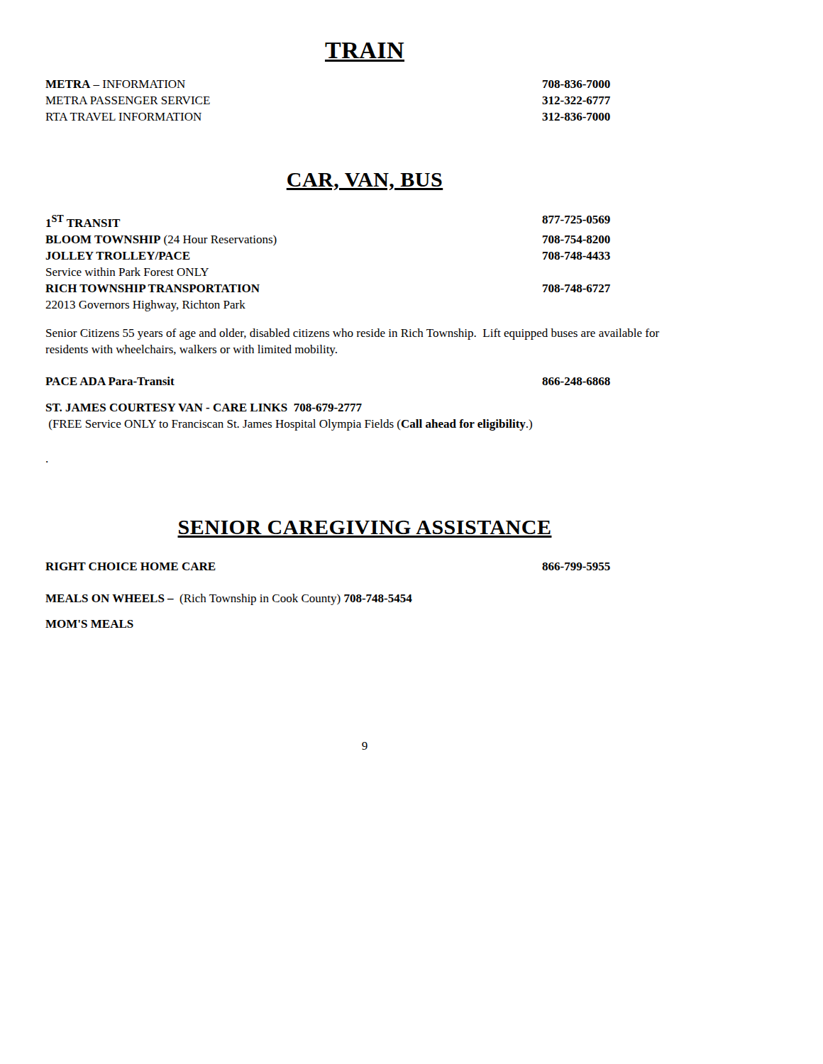TRAIN
| METRA – INFORMATION | 708-836-7000 |
| METRA PASSENGER SERVICE | 312-322-6777 |
| RTA TRAVEL INFORMATION | 312-836-7000 |
CAR, VAN, BUS
| 1 ST TRANSIT | 877-725-0569 |
| BLOOM TOWNSHIP (24 Hour Reservations) | 708-754-8200 |
| JOLLEY TROLLEY/PACE | 708-748-4433 |
| Service within Park Forest ONLY |
| RICH TOWNSHIP TRANSPORTATION | 708-748-6727 |
| 22013 Governors Highway, Richton Park |
Senior Citizens 55 years of age and older, disabled citizens who reside in Rich Township. Lift equipped buses are available for residents with wheelchairs, walkers or with limited mobility.
| PACE ADA Para-Transit | 866-248-6868 |
ST. JAMES COURTESY VAN - CARE LINKS 708-679-2777
(FREE Service ONLY to Franciscan St. James Hospital Olympia Fields (Call ahead for eligibility.)
.
SENIOR CAREGIVING ASSISTANCE
| RIGHT CHOICE HOME CARE | 866-799-5955 |
MEALS ON WHEELS – (Rich Township in Cook County) 708-748-5454
MOM'S MEALS
9